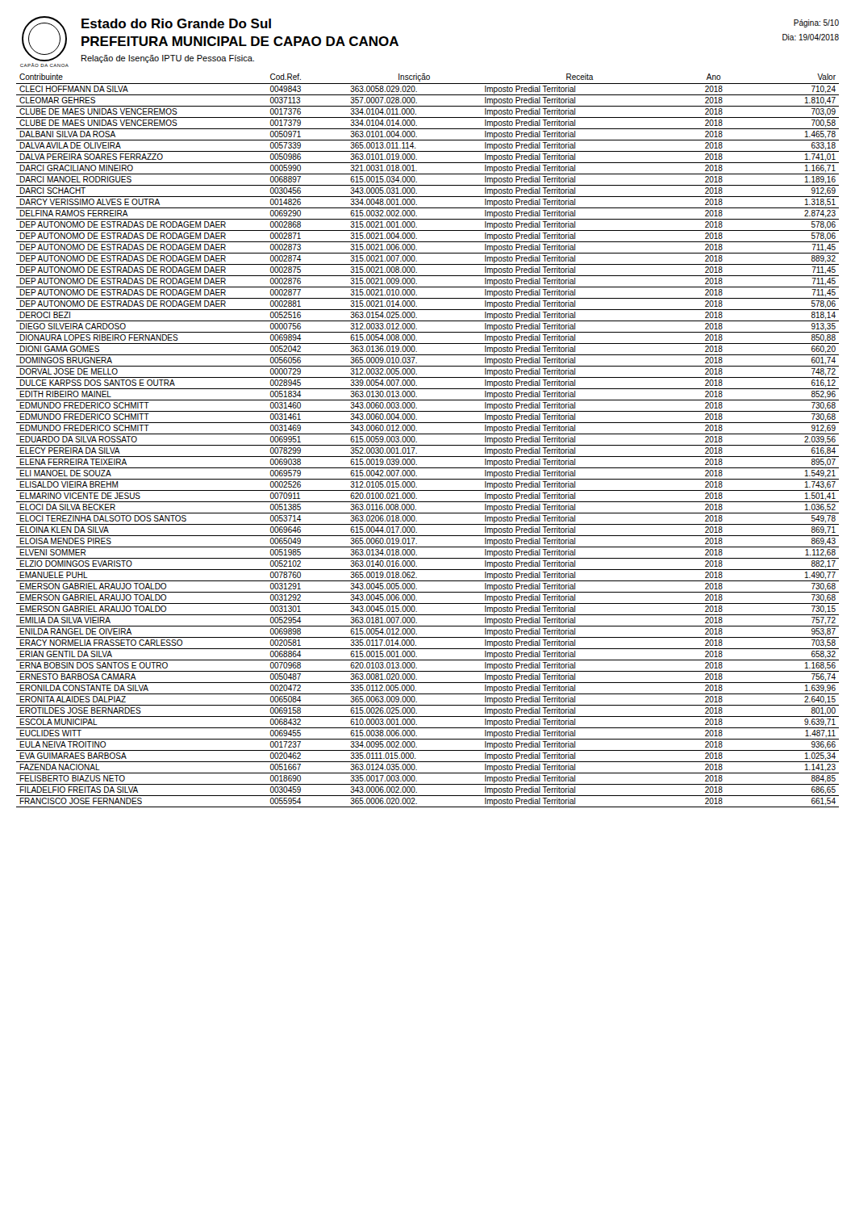CAPÃO DA CANOA
Página: 5/10
Dia: 19/04/2018
Estado do Rio Grande Do Sul
PREFEITURA MUNICIPAL DE CAPAO DA CANOA
Relação de Isenção IPTU de Pessoa Física.
| Contribuinte | Cod.Ref. | Inscrição | Receita | Ano | Valor |
| --- | --- | --- | --- | --- | --- |
| CLECI HOFFMANN DA SILVA | 0049843 | 363.0058.029.020. | Imposto Predial Territorial | 2018 | 710,24 |
| CLEOMAR GEHRES | 0037113 | 357.0007.028.000. | Imposto Predial Territorial | 2018 | 1.810,47 |
| CLUBE DE MAES UNIDAS VENCEREMOS | 0017376 | 334.0104.011.000. | Imposto Predial Territorial | 2018 | 703,09 |
| CLUBE DE MAES UNIDAS VENCEREMOS | 0017379 | 334.0104.014.000. | Imposto Predial Territorial | 2018 | 700,58 |
| DALBANI SILVA DA ROSA | 0050971 | 363.0101.004.000. | Imposto Predial Territorial | 2018 | 1.465,78 |
| DALVA AVILA DE OLIVEIRA | 0057339 | 365.0013.011.114. | Imposto Predial Territorial | 2018 | 633,18 |
| DALVA PEREIRA SOARES FERRAZZO | 0050986 | 363.0101.019.000. | Imposto Predial Territorial | 2018 | 1.741,01 |
| DARCI GRACILIANO MINEIRO | 0005990 | 321.0031.018.001. | Imposto Predial Territorial | 2018 | 1.166,71 |
| DARCI MANOEL RODRIGUES | 0068897 | 615.0015.034.000. | Imposto Predial Territorial | 2018 | 1.189,16 |
| DARCI SCHACHT | 0030456 | 343.0005.031.000. | Imposto Predial Territorial | 2018 | 912,69 |
| DARCY VERISSIMO ALVES E OUTRA | 0014826 | 334.0048.001.000. | Imposto Predial Territorial | 2018 | 1.318,51 |
| DELFINA RAMOS FERREIRA | 0069290 | 615.0032.002.000. | Imposto Predial Territorial | 2018 | 2.874,23 |
| DEP AUTONOMO DE ESTRADAS DE RODAGEM DAER | 0002868 | 315.0021.001.000. | Imposto Predial Territorial | 2018 | 578,06 |
| DEP AUTONOMO DE ESTRADAS DE RODAGEM DAER | 0002871 | 315.0021.004.000. | Imposto Predial Territorial | 2018 | 578,06 |
| DEP AUTONOMO DE ESTRADAS DE RODAGEM DAER | 0002873 | 315.0021.006.000. | Imposto Predial Territorial | 2018 | 711,45 |
| DEP AUTONOMO DE ESTRADAS DE RODAGEM DAER | 0002874 | 315.0021.007.000. | Imposto Predial Territorial | 2018 | 889,32 |
| DEP AUTONOMO DE ESTRADAS DE RODAGEM DAER | 0002875 | 315.0021.008.000. | Imposto Predial Territorial | 2018 | 711,45 |
| DEP AUTONOMO DE ESTRADAS DE RODAGEM DAER | 0002876 | 315.0021.009.000. | Imposto Predial Territorial | 2018 | 711,45 |
| DEP AUTONOMO DE ESTRADAS DE RODAGEM DAER | 0002877 | 315.0021.010.000. | Imposto Predial Territorial | 2018 | 711,45 |
| DEP AUTONOMO DE ESTRADAS DE RODAGEM DAER | 0002881 | 315.0021.014.000. | Imposto Predial Territorial | 2018 | 578,06 |
| DEROCI BEZI | 0052516 | 363.0154.025.000. | Imposto Predial Territorial | 2018 | 818,14 |
| DIEGO SILVEIRA CARDOSO | 0000756 | 312.0033.012.000. | Imposto Predial Territorial | 2018 | 913,35 |
| DIONAURA LOPES RIBEIRO FERNANDES | 0069894 | 615.0054.008.000. | Imposto Predial Territorial | 2018 | 850,88 |
| DIONI GAMA GOMES | 0052042 | 363.0136.019.000. | Imposto Predial Territorial | 2018 | 660,20 |
| DOMINGOS BRUGNERA | 0056056 | 365.0009.010.037. | Imposto Predial Territorial | 2018 | 601,74 |
| DORVAL JOSE DE MELLO | 0000729 | 312.0032.005.000. | Imposto Predial Territorial | 2018 | 748,72 |
| DULCE KARPSS DOS SANTOS E OUTRA | 0028945 | 339.0054.007.000. | Imposto Predial Territorial | 2018 | 616,12 |
| EDITH RIBEIRO MAINEL | 0051834 | 363.0130.013.000. | Imposto Predial Territorial | 2018 | 852,96 |
| EDMUNDO FREDERICO SCHMITT | 0031460 | 343.0060.003.000. | Imposto Predial Territorial | 2018 | 730,68 |
| EDMUNDO FREDERICO SCHMITT | 0031461 | 343.0060.004.000. | Imposto Predial Territorial | 2018 | 730,68 |
| EDMUNDO FREDERICO SCHMITT | 0031469 | 343.0060.012.000. | Imposto Predial Territorial | 2018 | 912,69 |
| EDUARDO DA SILVA ROSSATO | 0069951 | 615.0059.003.000. | Imposto Predial Territorial | 2018 | 2.039,56 |
| ELECY PEREIRA DA SILVA | 0078299 | 352.0030.001.017. | Imposto Predial Territorial | 2018 | 616,84 |
| ELENA FERREIRA TEIXEIRA | 0069038 | 615.0019.039.000. | Imposto Predial Territorial | 2018 | 895,07 |
| ELI MANOEL DE SOUZA | 0069579 | 615.0042.007.000. | Imposto Predial Territorial | 2018 | 1.549,21 |
| ELISALDO VIEIRA BREHM | 0002526 | 312.0105.015.000. | Imposto Predial Territorial | 2018 | 1.743,67 |
| ELMARINO VICENTE DE JESUS | 0070911 | 620.0100.021.000. | Imposto Predial Territorial | 2018 | 1.501,41 |
| ELOCI DA SILVA BECKER | 0051385 | 363.0116.008.000. | Imposto Predial Territorial | 2018 | 1.036,52 |
| ELOCI TEREZINHA DALSOTO DOS SANTOS | 0053714 | 363.0206.018.000. | Imposto Predial Territorial | 2018 | 549,78 |
| ELOINA KLEN DA SILVA | 0069646 | 615.0044.017.000. | Imposto Predial Territorial | 2018 | 869,71 |
| ELOISA MENDES PIRES | 0065049 | 365.0060.019.017. | Imposto Predial Territorial | 2018 | 869,43 |
| ELVENI SOMMER | 0051985 | 363.0134.018.000. | Imposto Predial Territorial | 2018 | 1.112,68 |
| ELZIO DOMINGOS EVARISTO | 0052102 | 363.0140.016.000. | Imposto Predial Territorial | 2018 | 882,17 |
| EMANUELE PUHL | 0078760 | 365.0019.018.062. | Imposto Predial Territorial | 2018 | 1.490,77 |
| EMERSON GABRIEL ARAUJO TOALDO | 0031291 | 343.0045.005.000. | Imposto Predial Territorial | 2018 | 730,68 |
| EMERSON GABRIEL ARAUJO TOALDO | 0031292 | 343.0045.006.000. | Imposto Predial Territorial | 2018 | 730,68 |
| EMERSON GABRIEL ARAUJO TOALDO | 0031301 | 343.0045.015.000. | Imposto Predial Territorial | 2018 | 730,15 |
| EMILIA DA SILVA VIEIRA | 0052954 | 363.0181.007.000. | Imposto Predial Territorial | 2018 | 757,72 |
| ENILDA RANGEL DE OIVEIRA | 0069898 | 615.0054.012.000. | Imposto Predial Territorial | 2018 | 953,87 |
| ERACY NORMELIA FRASSETO CARLESSO | 0020581 | 335.0117.014.000. | Imposto Predial Territorial | 2018 | 703,58 |
| ERIAN GENTIL DA SILVA | 0068864 | 615.0015.001.000. | Imposto Predial Territorial | 2018 | 658,32 |
| ERNA BOBSIN DOS SANTOS E OUTRO | 0070968 | 620.0103.013.000. | Imposto Predial Territorial | 2018 | 1.168,56 |
| ERNESTO BARBOSA CAMARA | 0050487 | 363.0081.020.000. | Imposto Predial Territorial | 2018 | 756,74 |
| ERONILDA CONSTANTE DA SILVA | 0020472 | 335.0112.005.000. | Imposto Predial Territorial | 2018 | 1.639,96 |
| ERONITA ALAIDES DALPIAZ | 0065084 | 365.0063.009.000. | Imposto Predial Territorial | 2018 | 2.640,15 |
| EROTILDES JOSE BERNARDES | 0069158 | 615.0026.025.000. | Imposto Predial Territorial | 2018 | 801,00 |
| ESCOLA MUNICIPAL | 0068432 | 610.0003.001.000. | Imposto Predial Territorial | 2018 | 9.639,71 |
| EUCLIDES WITT | 0069455 | 615.0038.006.000. | Imposto Predial Territorial | 2018 | 1.487,11 |
| EULA NEIVA TROITINO | 0017237 | 334.0095.002.000. | Imposto Predial Territorial | 2018 | 936,66 |
| EVA GUIMARAES BARBOSA | 0020462 | 335.0111.015.000. | Imposto Predial Territorial | 2018 | 1.025,34 |
| FAZENDA NACIONAL | 0051667 | 363.0124.035.000. | Imposto Predial Territorial | 2018 | 1.141,23 |
| FELISBERTO BIAZUS NETO | 0018690 | 335.0017.003.000. | Imposto Predial Territorial | 2018 | 884,85 |
| FILADELFIO FREITAS DA SILVA | 0030459 | 343.0006.002.000. | Imposto Predial Territorial | 2018 | 686,65 |
| FRANCISCO JOSE FERNANDES | 0055954 | 365.0006.020.002. | Imposto Predial Territorial | 2018 | 661,54 |